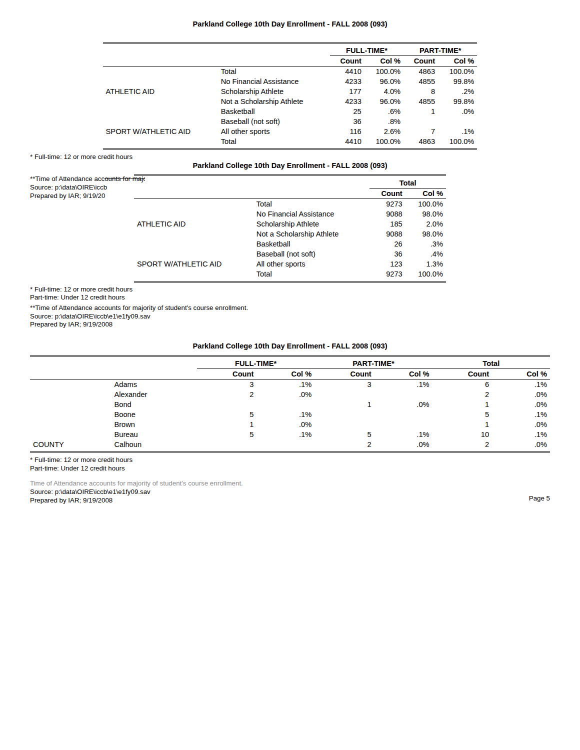Parkland College 10th Day Enrollment - FALL 2008 (093)
| | | FULL-TIME* | PART-TIME* |
| | | Count | Col % | Count | Col % |
| ATHLETIC AID | Total | 4410 | 100.0% | 4863 | 100.0% |
| No Financial Assistance | 4233 | 96.0% | 4855 | 99.8% |
| Scholarship Athlete | 177 | 4.0% | 8 | .2% |
| SPORT W/ATHLETIC AID | Not a Scholarship Athlete | 4233 | 96.0% | 4855 | 99.8% |
| Basketball | 25 | .6% | 1 | .0% |
| Baseball (not soft) | 36 | .8% | | |
| All other sports | 116 | 2.6% | 7 | .1% |
| | Total | 4410 | 100.0% | 4863 | 100.0% |
* Full-time: 12 or more credit hours
Parkland College 10th Day Enrollment - FALL 2008 (093)
**Time of Attendance accounts for majority of
Source: p:\data\OIRE\iccb
Prepared by IAR; 9/19/20
| | | Total |
| | | Count | Col % |
| ATHLETIC AID | Total | 9273 | 100.0% |
| No Financial Assistance | 9088 | 98.0% |
| Scholarship Athlete | 185 | 2.0% |
| SPORT W/ATHLETIC AID | Not a Scholarship Athlete | 9088 | 98.0% |
| Basketball | 26 | .3% |
| Baseball (not soft) | 36 | .4% |
| All other sports | 123 | 1.3% |
| | Total | 9273 | 100.0% |
* Full-time: 12 or more credit hours
Part-time: Under 12 credit hours
**Time of Attendance accounts for majority of student's course enrollment.
Source: p:\data\OIRE\iccb\e1\e1fy09.sav
Prepared by IAR; 9/19/2008
Parkland College 10th Day Enrollment - FALL 2008 (093)
| | | FULL-TIME* | PART-TIME* | Total |
| | | Count | Col % | Count | Col % | Count | Col % |
| COUNTY | Adams | 3 | .1% | 3 | .1% | 6 | .1% |
| Alexander | 2 | .0% | | | 2 | .0% |
| Bond | | | 1 | .0% | 1 | .0% |
| Boone | 5 | .1% | | | 5 | .1% |
| Brown | 1 | .0% | | | 1 | .0% |
| Bureau | 5 | .1% | 5 | .1% | 10 | .1% |
| Calhoun | | | 2 | .0% | 2 | .0% |
* Full-time: 12 or more credit hours
Part-time: Under 12 credit hours
Page 5
Time of Attendance accounts for majority of student's course enrollment.
Source: p:\data\OIRE\iccb\e1\e1fy09.sav
Prepared by IAR; 9/19/2008